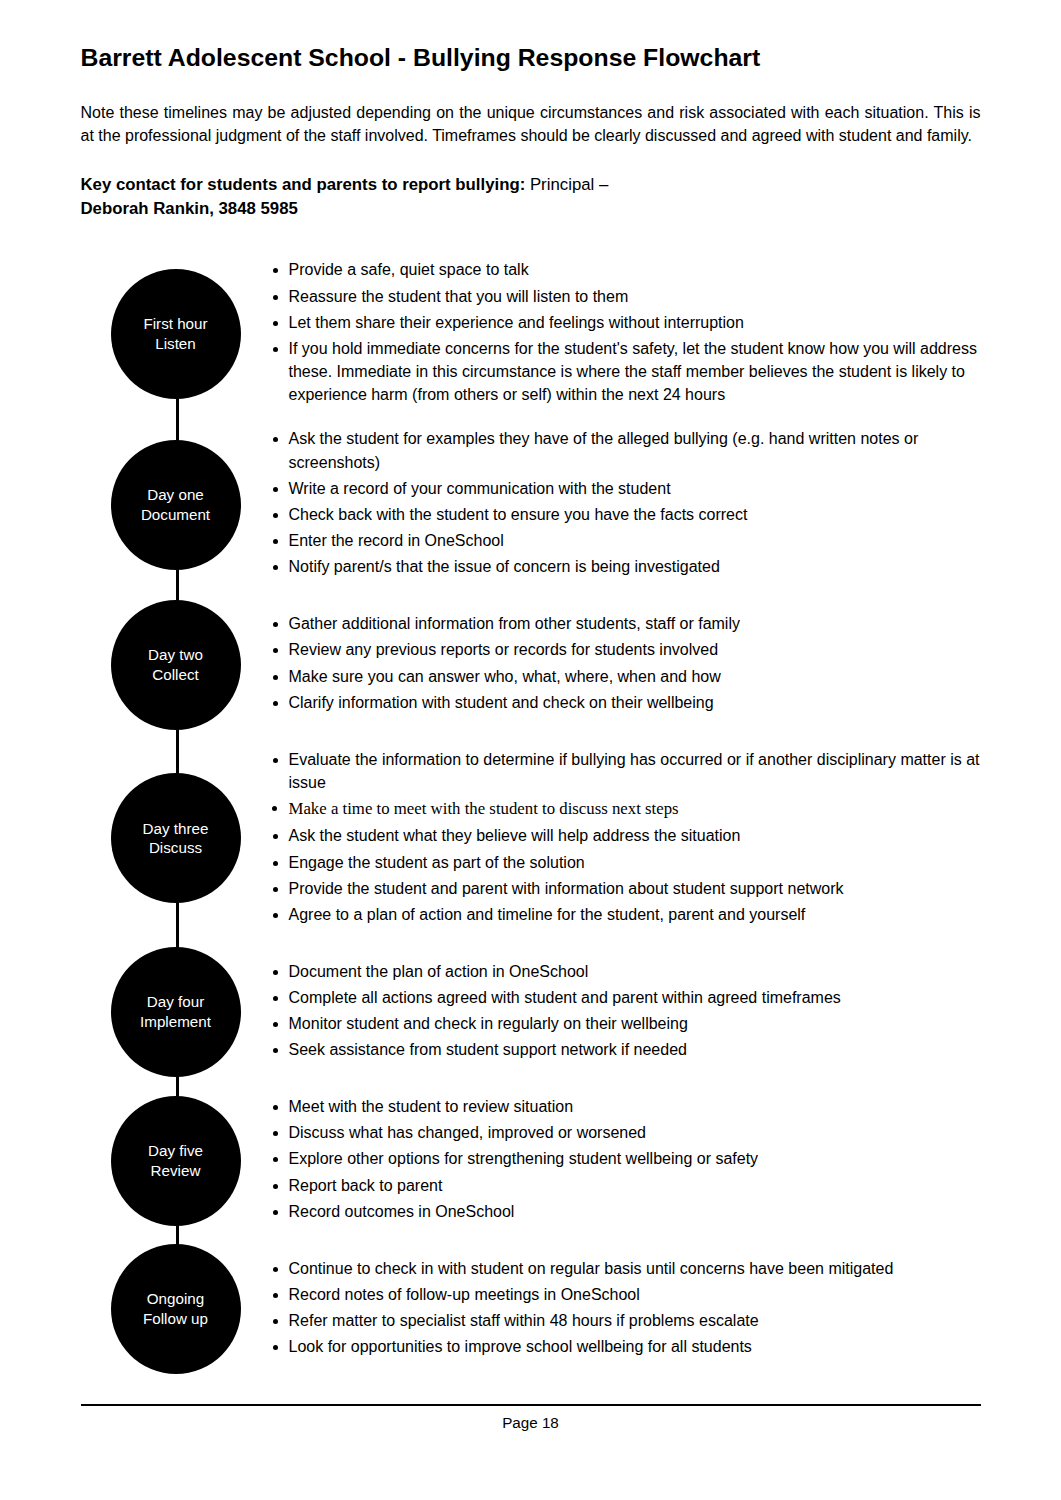Barrett Adolescent School - Bullying Response Flowchart
Note these timelines may be adjusted depending on the unique circumstances and risk associated with each situation. This is at the professional judgment of the staff involved. Timeframes should be clearly discussed and agreed with student and family.
Key contact for students and parents to report bullying: Principal –
Deborah Rankin, 3848 5985
First hour
Listen
Provide a safe, quiet space to talk
Reassure the student that you will listen to them
Let them share their experience and feelings without interruption
If you hold immediate concerns for the student's safety, let the student know how you will address these. Immediate in this circumstance is where the staff member believes the student is likely to experience harm (from others or self) within the next 24 hours
Day one
Document
Ask the student for examples they have of the alleged bullying (e.g. hand written notes or screenshots)
Write a record of your communication with the student
Check back with the student to ensure you have the facts correct
Enter the record in OneSchool
Notify parent/s that the issue of concern is being investigated
Day two
Collect
Gather additional information from other students, staff or family
Review any previous reports or records for students involved
Make sure you can answer who, what, where, when and how
Clarify information with student and check on their wellbeing
Day three
Discuss
Evaluate the information to determine if bullying has occurred or if another disciplinary matter is at issue
Make a time to meet with the student to discuss next steps
Ask the student what they believe will help address the situation
Engage the student as part of the solution
Provide the student and parent with information about student support network
Agree to a plan of action and timeline for the student, parent and yourself
Day four
Implement
Document the plan of action in OneSchool
Complete all actions agreed with student and parent within agreed timeframes
Monitor student and check in regularly on their wellbeing
Seek assistance from student support network if needed
Day five
Review
Meet with the student to review situation
Discuss what has changed, improved or worsened
Explore other options for strengthening student wellbeing or safety
Report back to parent
Record outcomes in OneSchool
Ongoing
Follow up
Continue to check in with student on regular basis until concerns have been mitigated
Record notes of follow-up meetings in OneSchool
Refer matter to specialist staff within 48 hours if problems escalate
Look for opportunities to improve school wellbeing for all students
Page 18